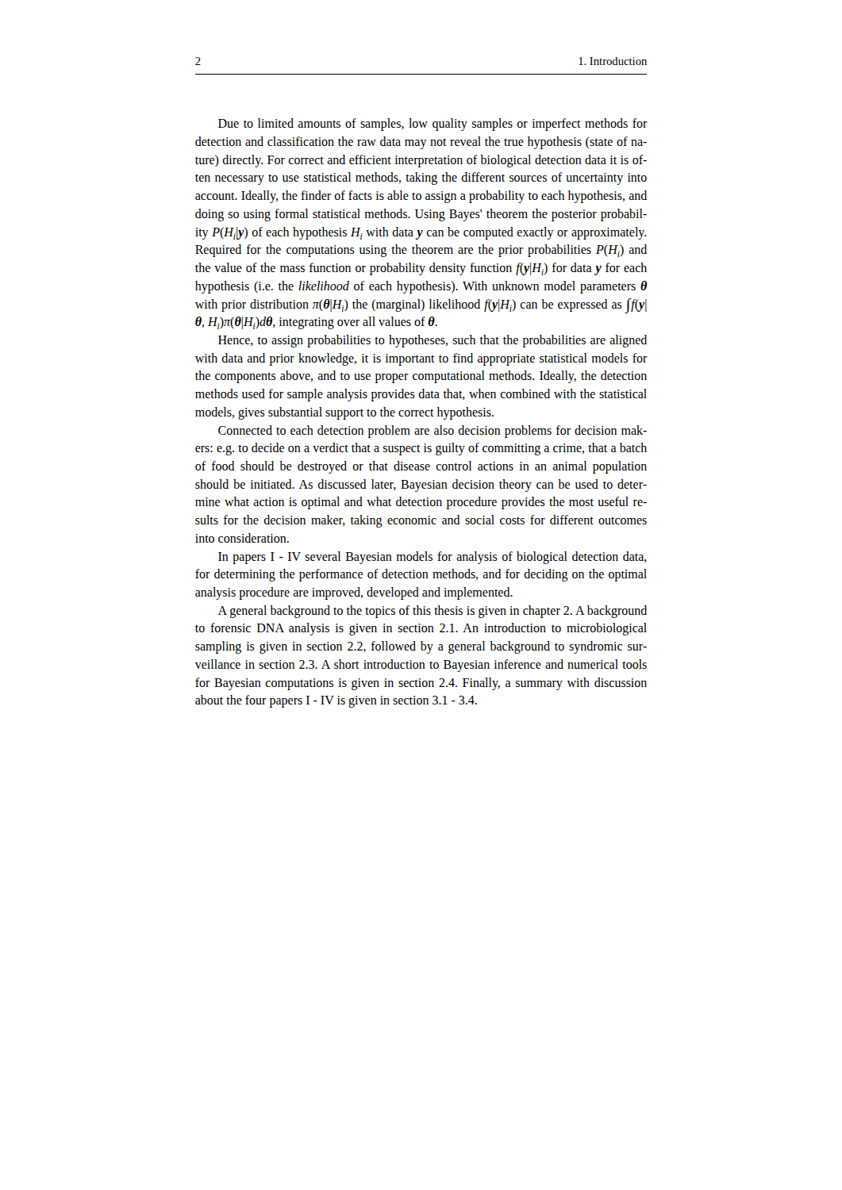2 1. Introduction
Due to limited amounts of samples, low quality samples or imperfect methods for detection and classification the raw data may not reveal the true hypothesis (state of nature) directly. For correct and efficient interpretation of biological detection data it is often necessary to use statistical methods, taking the different sources of uncertainty into account. Ideally, the finder of facts is able to assign a probability to each hypothesis, and doing so using formal statistical methods. Using Bayes' theorem the posterior probability P(Hi|y) of each hypothesis Hi with data y can be computed exactly or approximately. Required for the computations using the theorem are the prior probabilities P(Hi) and the value of the mass function or probability density function f(y|Hi) for data y for each hypothesis (i.e. the likelihood of each hypothesis). With unknown model parameters θ with prior distribution π(θ|Hi) the (marginal) likelihood f(y|Hi) can be expressed as ∫f(y|θ, Hi)π(θ|Hi)dθ, integrating over all values of θ.
Hence, to assign probabilities to hypotheses, such that the probabilities are aligned with data and prior knowledge, it is important to find appropriate statistical models for the components above, and to use proper computational methods. Ideally, the detection methods used for sample analysis provides data that, when combined with the statistical models, gives substantial support to the correct hypothesis.
Connected to each detection problem are also decision problems for decision makers: e.g. to decide on a verdict that a suspect is guilty of committing a crime, that a batch of food should be destroyed or that disease control actions in an animal population should be initiated. As discussed later, Bayesian decision theory can be used to determine what action is optimal and what detection procedure provides the most useful results for the decision maker, taking economic and social costs for different outcomes into consideration.
In papers I - IV several Bayesian models for analysis of biological detection data, for determining the performance of detection methods, and for deciding on the optimal analysis procedure are improved, developed and implemented.
A general background to the topics of this thesis is given in chapter 2. A background to forensic DNA analysis is given in section 2.1. An introduction to microbiological sampling is given in section 2.2, followed by a general background to syndromic surveillance in section 2.3. A short introduction to Bayesian inference and numerical tools for Bayesian computations is given in section 2.4. Finally, a summary with discussion about the four papers I - IV is given in section 3.1 - 3.4.